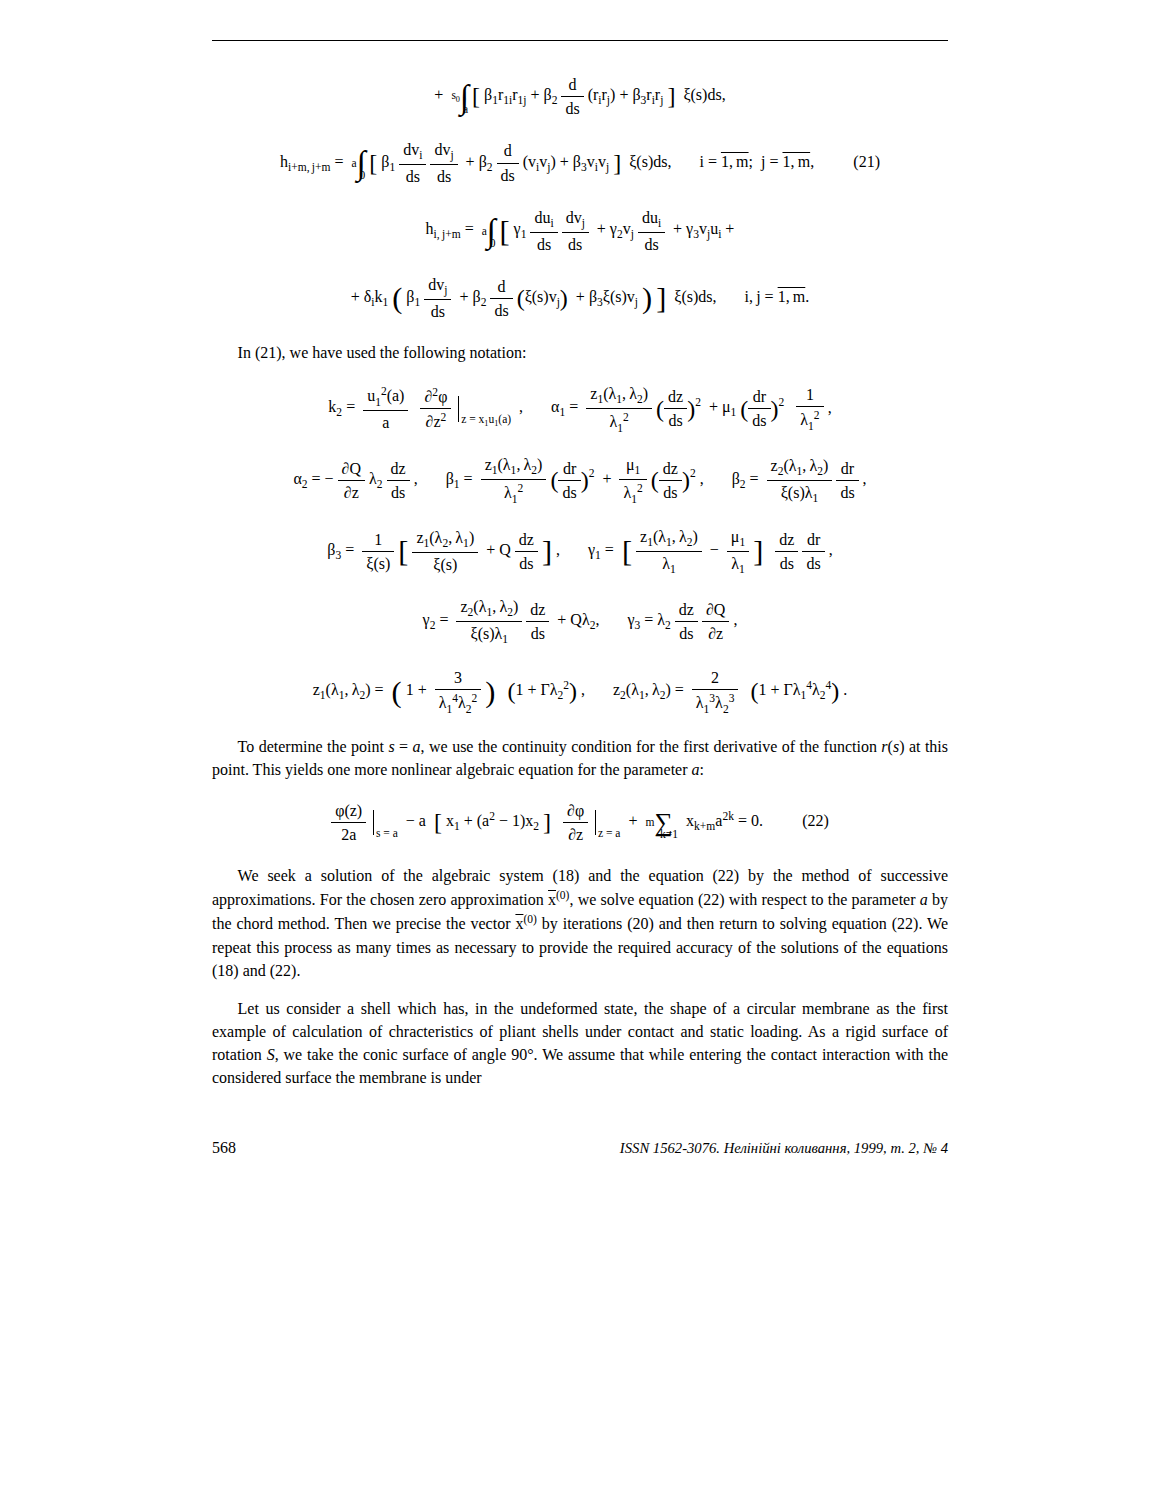+ s0 ∫a [ β1r1ir1j + β2 dds (rirj) + β3rirj ] ξ(s)ds,
hi+m, j+m = a∫0 [ β1 dvi ds dvj ds + β2 dds (vivj) + β3vivj ] ξ(s)ds, i = 1, m; j = 1, m, (21)
hi, j+m = a∫0 [ γ1 dui ds dvj ds + γ2vj dui ds + γ3vjui +
+ δik1 ( β1 dvj ds + β2 dds (ξ(s)vj) + β3ξ(s)vj ) ] ξ(s)ds, i, j = 1, m.
In (21), we have used the following notation:
k2 = u12(a) a ∂2φ∂z2 z = x1u1(a) , α1 = z1(λ1, λ2) λ12 (dz ds)2 + μ1 (dr ds)2 1 λ12 ,
α2 = − ∂Q∂z λ2 dz ds , β1 = z1(λ1, λ2) λ12 (dr ds)2 + μ1 λ12 (dz ds)2 , β2 = z2(λ1, λ2) ξ(s)λ1 dr ds ,
β3 = 1 ξ(s) [ z1(λ2, λ1) ξ(s) + Q dz ds ] , γ1 = [ z1(λ1, λ2) λ1 − μ1 λ1 ] dz ds dr ds ,
γ2 = z2(λ1, λ2) ξ(s)λ1 dz ds + Qλ2, γ3 = λ2 dz ds ∂Q∂z ,
z1(λ1, λ2) = ( 1 + 3 λ14λ22 ) (1 + Γλ22) , z2(λ1, λ2) = 2 λ13λ23 (1 + Γλ14λ24) .
To determine the point s = a, we use the continuity condition for the first derivative of the function r(s) at this point. This yields one more nonlinear algebraic equation for the parameter a:
φ(z) 2a s = a − a [ x1 + (a2 − 1)x2 ] ∂φ∂z z = a + m∑k=1 xk+ma2k = 0. (22)
We seek a solution of the algebraic system (18) and the equation (22) by the method of successive approximations. For the chosen zero approximation x(0), we solve equation (22) with respect to the parameter a by the chord method. Then we precise the vector x(0) by iterations (20) and then return to solving equation (22). We repeat this process as many times as necessary to provide the required accuracy of the solutions of the equations (18) and (22).
Let us consider a shell which has, in the undeformed state, the shape of a circular membrane as the first example of calculation of chracteristics of pliant shells under contact and static loading. As a rigid surface of rotation S, we take the conic surface of angle 90°. We assume that while entering the contact interaction with the considered surface the membrane is under
568 ISSN 1562-3076. Нелінійні коливання, 1999, т. 2, № 4